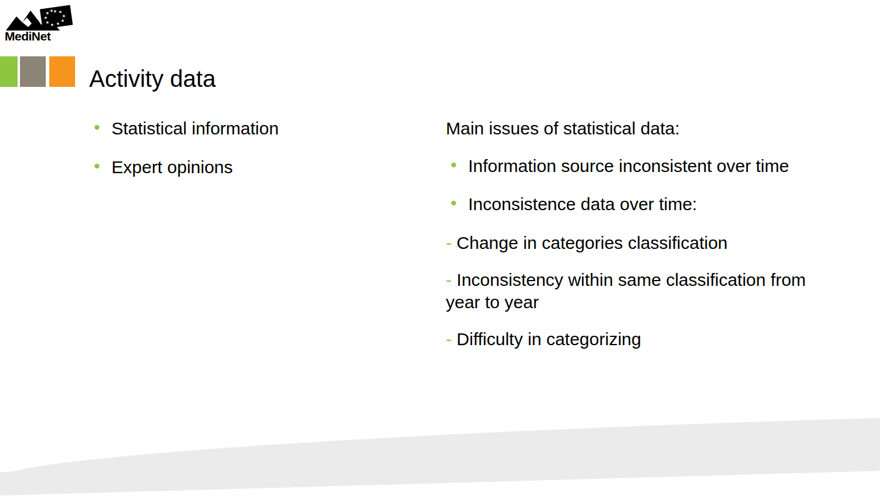★ ★ ★ ★ ★ ★ ★ ★ ★ ★
MediNet
Activity data
Statistical information
Expert opinions
Main issues of statistical data:
Information source inconsistent over time
Inconsistence data over time:
- Change in categories classification
- Inconsistency within same classification from year to year
- Difficulty in categorizing